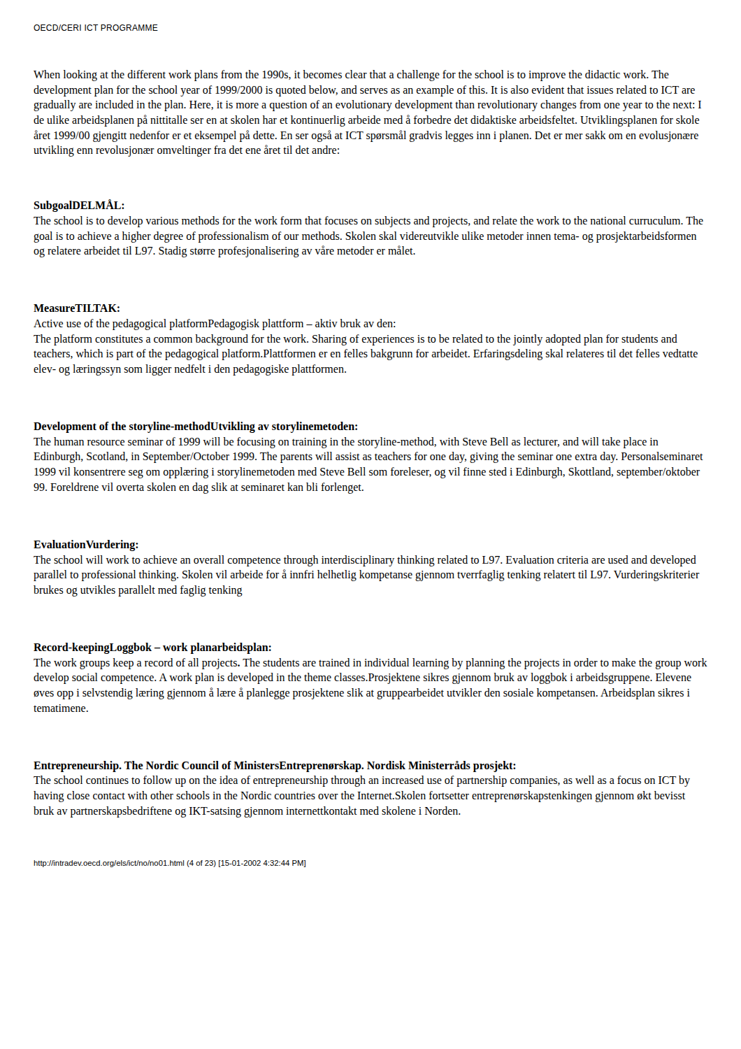OECD/CERI ICT PROGRAMME
When looking at the different work plans from the 1990s, it becomes clear that a challenge for the school is to improve the didactic work. The development plan for the school year of 1999/2000 is quoted below, and serves as an example of this. It is also evident that issues related to ICT are gradually are included in the plan. Here, it is more a question of an evolutionary development than revolutionary changes from one year to the next: I de ulike arbeidsplanen på nittitalle ser en at skolen har et kontinuerlig arbeide med å forbedre det didaktiske arbeidsfeltet. Utviklingsplanen for skole året 1999/00 gjengitt nedenfor er et eksempel på dette. En ser også at ICT spørsmål gradvis legges inn i planen. Det er mer sakk om en evolusjonære utvikling enn revolusjonær omveltinger fra det ene året til det andre:
SubgoalDELMÅL:
The school is to develop various methods for the work form that focuses on subjects and projects, and relate the work to the national curruculum. The goal is to achieve a higher degree of professionalism of our methods. Skolen skal videreutvikle ulike metoder innen tema- og prosjektarbeidsformen og relatere arbeidet til L97. Stadig større profesjonalisering av våre metoder er målet.
MeasureTILTAK:
Active use of the pedagogical platformPedagogisk plattform – aktiv bruk av den:
The platform constitutes a common background for the work. Sharing of experiences is to be related to the jointly adopted plan for students and teachers, which is part of the pedagogical platform.Plattformen er en felles bakgrunn for arbeidet. Erfaringsdeling skal relateres til det felles vedtatte elev- og læringssyn som ligger nedfelt i den pedagogiske plattformen.
Development of the storyline-methodUtvikling av storylinemetoden:
The human resource seminar of 1999 will be focusing on training in the storyline-method, with Steve Bell as lecturer, and will take place in Edinburgh, Scotland, in September/October 1999. The parents will assist as teachers for one day, giving the seminar one extra day. Personalseminaret 1999 vil konsentrere seg om opplæring i storylinemetoden med Steve Bell som foreleser, og vil finne sted i Edinburgh, Skottland, september/oktober 99. Foreldrene vil overta skolen en dag slik at seminaret kan bli forlenget.
EvaluationVurdering:
The school will work to achieve an overall competence through interdisciplinary thinking related to L97. Evaluation criteria are used and developed parallel to professional thinking. Skolen vil arbeide for å innfri helhetlig kompetanse gjennom tverrfaglig tenking relatert til L97. Vurderingskriterier brukes og utvikles parallelt med faglig tenking
Record-keepingLoggbok – work planarbeidsplan:
The work groups keep a record of all projects. The students are trained in individual learning by planning the projects in order to make the group work develop social competence. A work plan is developed in the theme classes.Prosjektene sikres gjennom bruk av loggbok i arbeidsgruppene. Elevene øves opp i selvstendig læring gjennom å lære å planlegge prosjektene slik at gruppearbeidet utvikler den sosiale kompetansen. Arbeidsplan sikres i tematimene.
Entrepreneurship. The Nordic Council of MinistersEntreprenørskap. Nordisk Ministerråds prosjekt:
The school continues to follow up on the idea of entrepreneurship through an increased use of partnership companies, as well as a focus on ICT by having close contact with other schools in the Nordic countries over the Internet.Skolen fortsetter entreprenørskapstenkingen gjennom økt bevisst bruk av partnerskapsbedriftene og IKT-satsing gjennom internettkontakt med skolene i Norden.
http://intradev.oecd.org/els/ict/no/no01.html (4 of 23) [15-01-2002 4:32:44 PM]